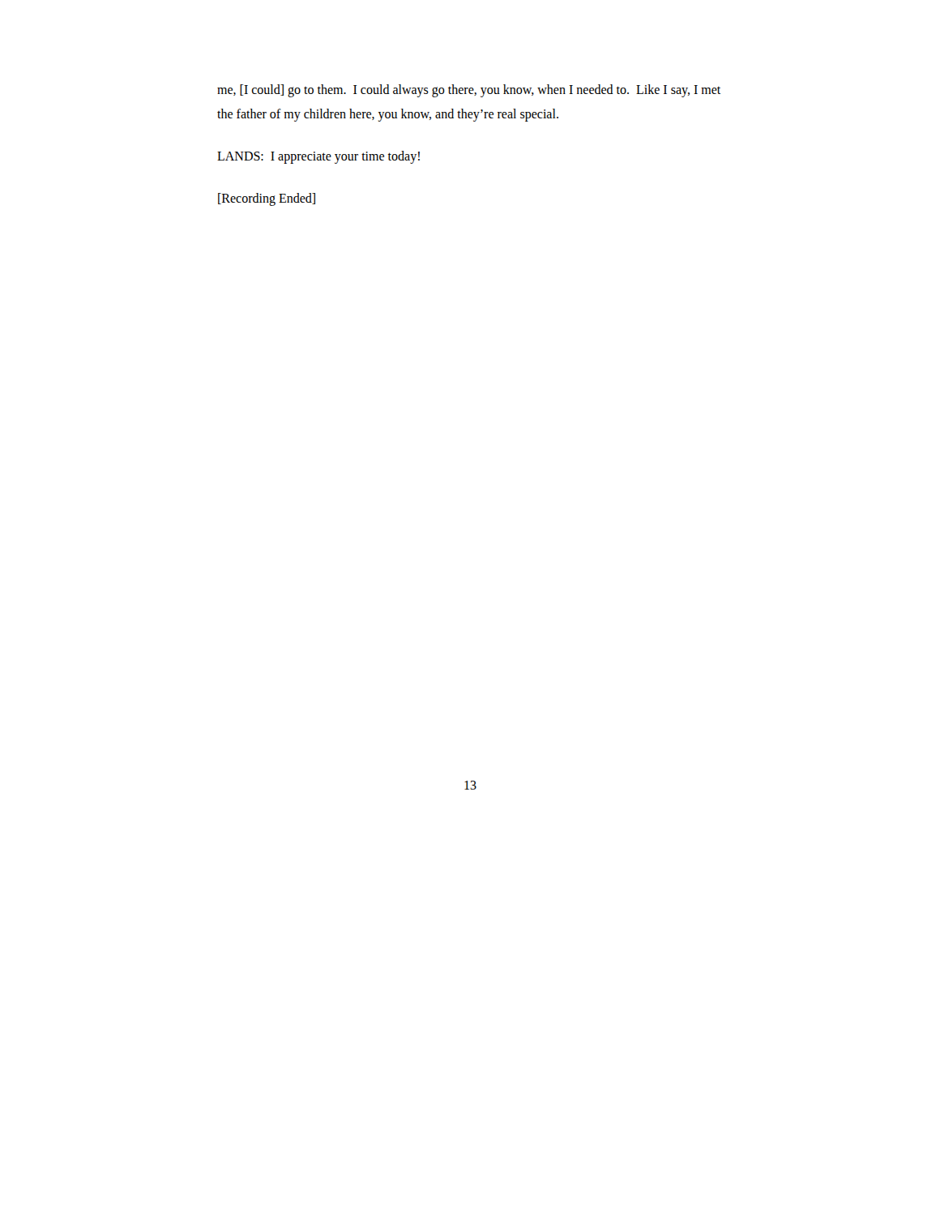me, [I could] go to them. I could always go there, you know, when I needed to. Like I say, I met the father of my children here, you know, and they’re real special.
LANDS: I appreciate your time today!
[Recording Ended]
13